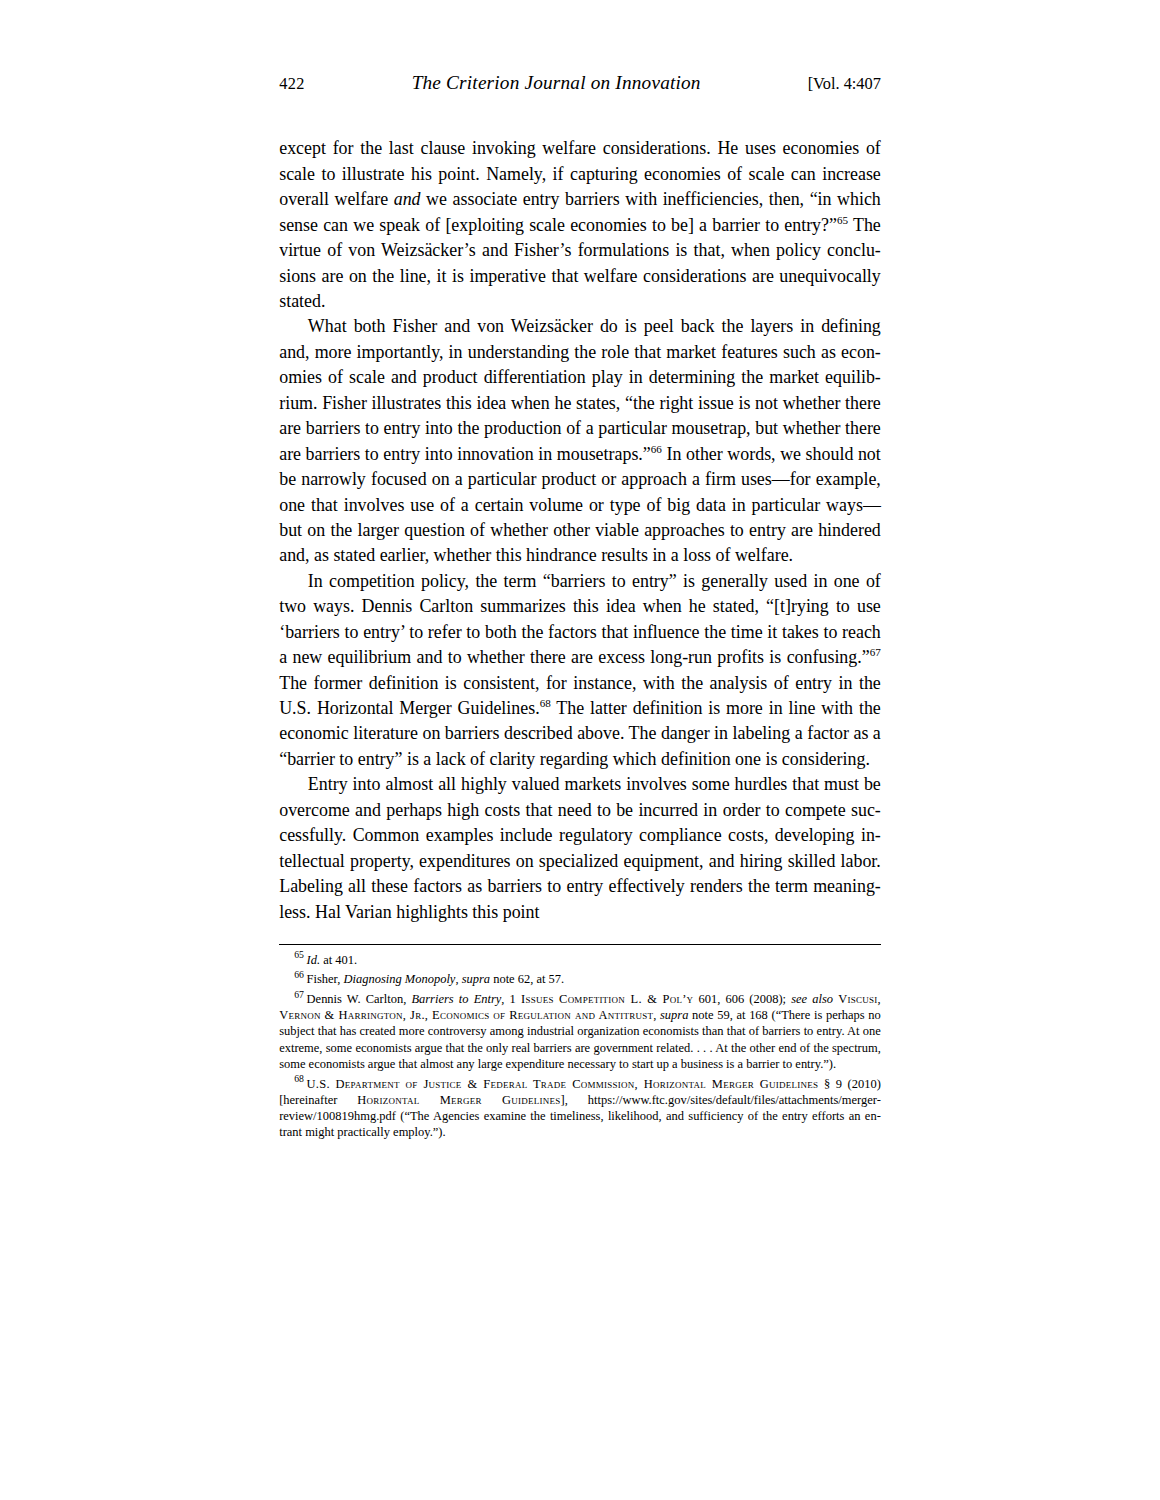422 The Criterion Journal on Innovation [Vol. 4:407
except for the last clause invoking welfare considerations. He uses economies of scale to illustrate his point. Namely, if capturing economies of scale can increase overall welfare and we associate entry barriers with inefficiencies, then, “in which sense can we speak of [exploiting scale economies to be] a barrier to entry?”65 The virtue of von Weizsäcker’s and Fisher’s formulations is that, when policy conclusions are on the line, it is imperative that welfare considerations are unequivocally stated.
What both Fisher and von Weizsäcker do is peel back the layers in defining and, more importantly, in understanding the role that market features such as economies of scale and product differentiation play in determining the market equilibrium. Fisher illustrates this idea when he states, “the right issue is not whether there are barriers to entry into the production of a particular mousetrap, but whether there are barriers to entry into innovation in mousetraps.”66 In other words, we should not be narrowly focused on a particular product or approach a firm uses—for example, one that involves use of a certain volume or type of big data in particular ways—but on the larger question of whether other viable approaches to entry are hindered and, as stated earlier, whether this hindrance results in a loss of welfare.
In competition policy, the term “barriers to entry” is generally used in one of two ways. Dennis Carlton summarizes this idea when he stated, “[t]rying to use ‘barriers to entry’ to refer to both the factors that influence the time it takes to reach a new equilibrium and to whether there are excess long-run profits is confusing.”67 The former definition is consistent, for instance, with the analysis of entry in the U.S. Horizontal Merger Guidelines.68 The latter definition is more in line with the economic literature on barriers described above. The danger in labeling a factor as a “barrier to entry” is a lack of clarity regarding which definition one is considering.
Entry into almost all highly valued markets involves some hurdles that must be overcome and perhaps high costs that need to be incurred in order to compete successfully. Common examples include regulatory compliance costs, developing intellectual property, expenditures on specialized equipment, and hiring skilled labor. Labeling all these factors as barriers to entry effectively renders the term meaningless. Hal Varian highlights this point
65 Id. at 401.
66 Fisher, Diagnosing Monopoly, supra note 62, at 57.
67 Dennis W. Carlton, Barriers to Entry, 1 Issues Competition L. & Pol’y 601, 606 (2008); see also Viscusi, Vernon & Harrington, Jr., Economics of Regulation and Antitrust, supra note 59, at 168 (“There is perhaps no subject that has created more controversy among industrial organization economists than that of barriers to entry. At one extreme, some economists argue that the only real barriers are government related. . . . At the other end of the spectrum, some economists argue that almost any large expenditure necessary to start up a business is a barrier to entry.”).
68 U.S. Department of Justice & Federal Trade Commission, Horizontal Merger Guidelines § 9 (2010) [hereinafter Horizontal Merger Guidelines], https://www.ftc.gov/sites/default/files/attachments/merger-review/100819hmg.pdf (“The Agencies examine the timeliness, likelihood, and sufficiency of the entry efforts an entrant might practically employ.”).